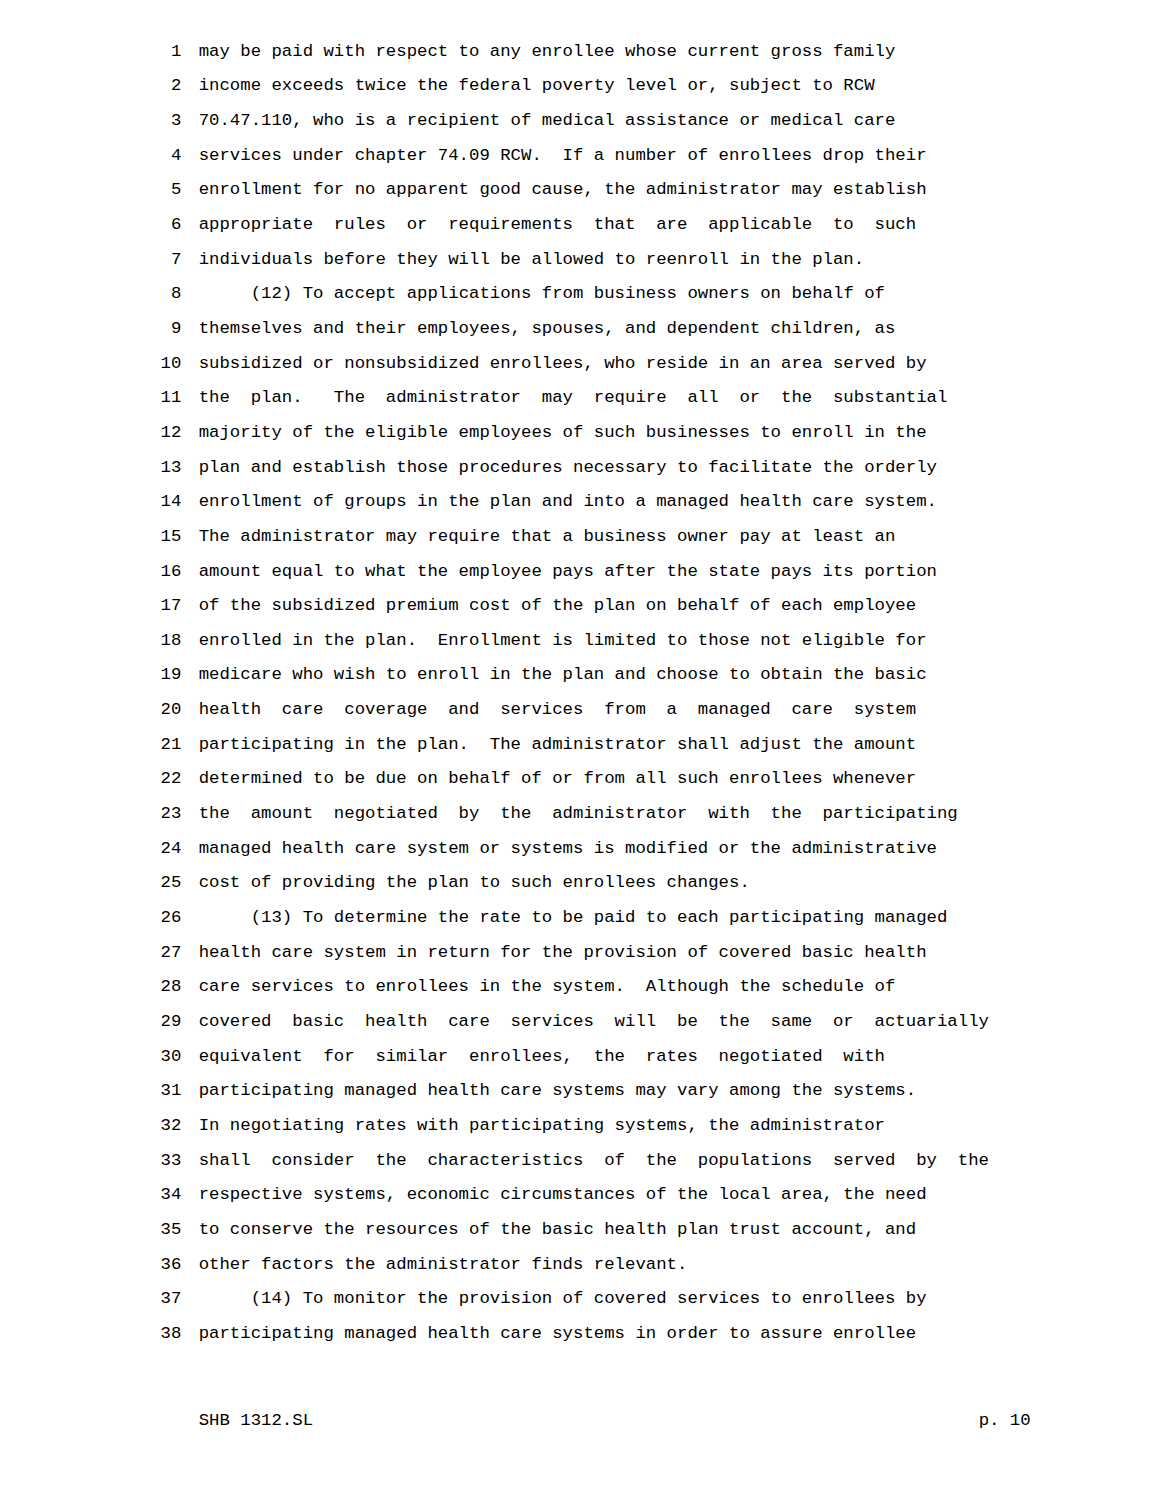may be paid with respect to any enrollee whose current gross family
income exceeds twice the federal poverty level or, subject to RCW
70.47.110, who is a recipient of medical assistance or medical care
services under chapter 74.09 RCW. If a number of enrollees drop their
enrollment for no apparent good cause, the administrator may establish
appropriate rules or requirements that are applicable to such
individuals before they will be allowed to reenroll in the plan.
(12) To accept applications from business owners on behalf of
themselves and their employees, spouses, and dependent children, as
subsidized or nonsubsidized enrollees, who reside in an area served by
the plan. The administrator may require all or the substantial
majority of the eligible employees of such businesses to enroll in the
plan and establish those procedures necessary to facilitate the orderly
enrollment of groups in the plan and into a managed health care system.
The administrator may require that a business owner pay at least an
amount equal to what the employee pays after the state pays its portion
of the subsidized premium cost of the plan on behalf of each employee
enrolled in the plan. Enrollment is limited to those not eligible for
medicare who wish to enroll in the plan and choose to obtain the basic
health care coverage and services from a managed care system
participating in the plan. The administrator shall adjust the amount
determined to be due on behalf of or from all such enrollees whenever
the amount negotiated by the administrator with the participating
managed health care system or systems is modified or the administrative
cost of providing the plan to such enrollees changes.
(13) To determine the rate to be paid to each participating managed
health care system in return for the provision of covered basic health
care services to enrollees in the system. Although the schedule of
covered basic health care services will be the same or actuarially
equivalent for similar enrollees, the rates negotiated with
participating managed health care systems may vary among the systems.
In negotiating rates with participating systems, the administrator
shall consider the characteristics of the populations served by the
respective systems, economic circumstances of the local area, the need
to conserve the resources of the basic health plan trust account, and
other factors the administrator finds relevant.
(14) To monitor the provision of covered services to enrollees by
participating managed health care systems in order to assure enrollee
SHB 1312.SL p. 10